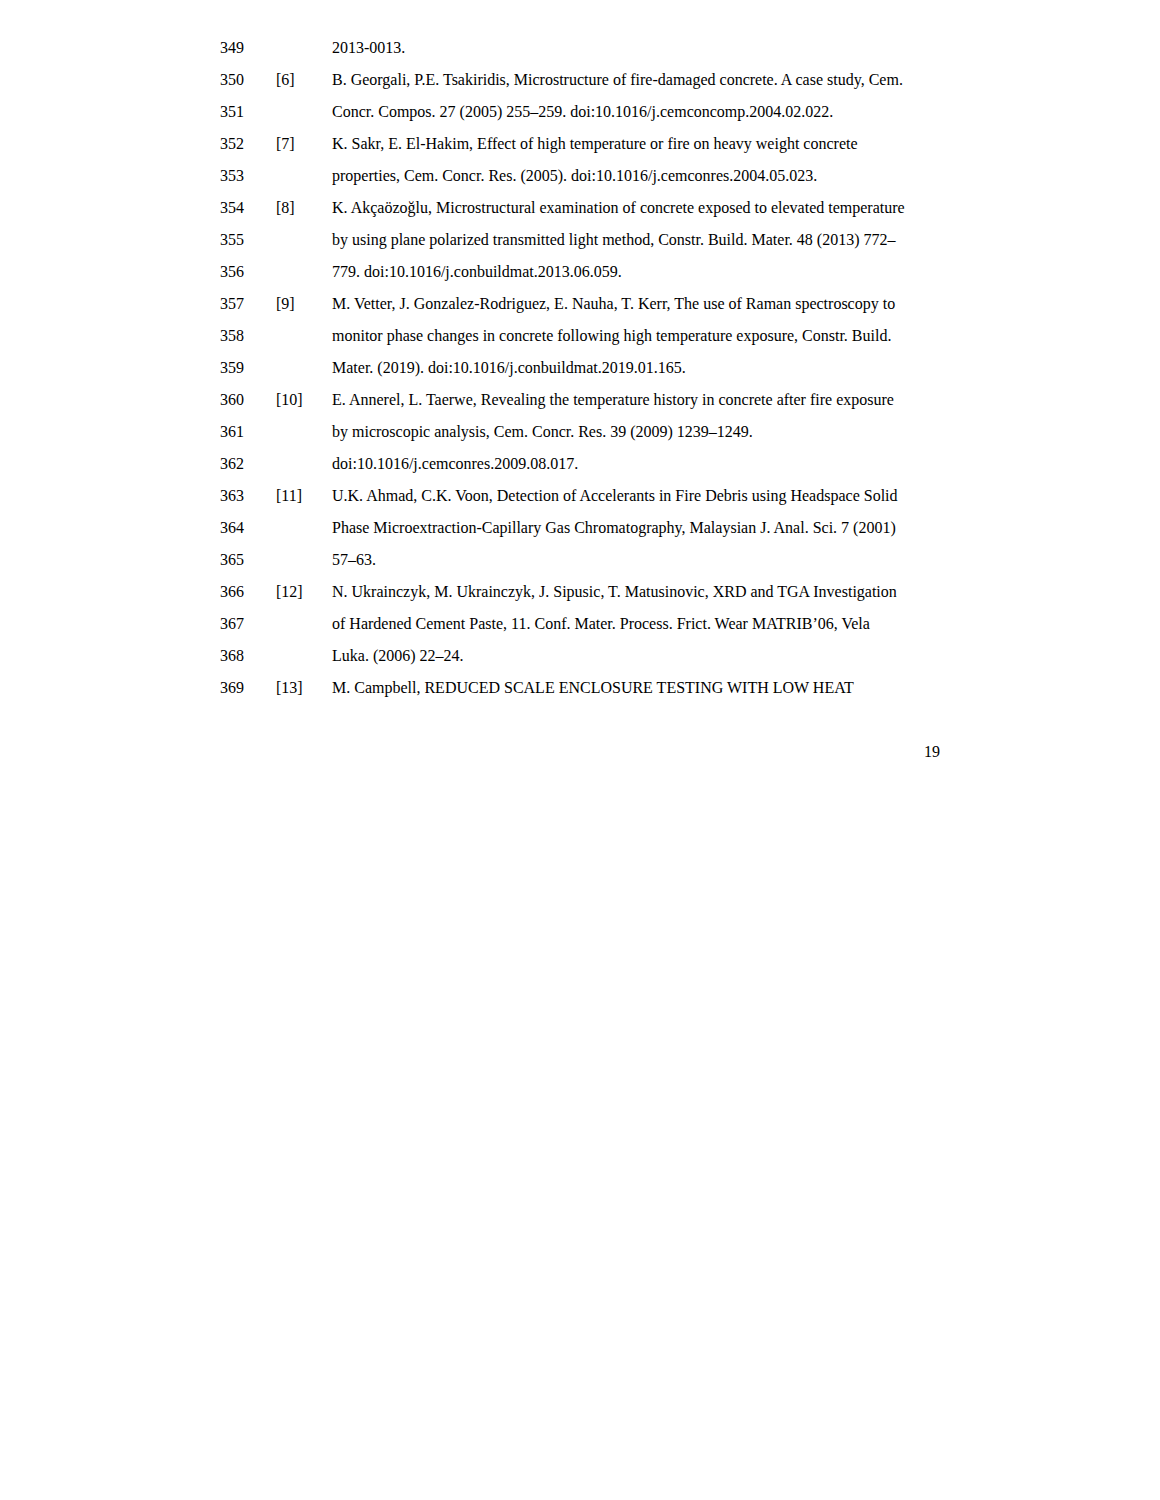349 2013-0013.
350 [6] B. Georgali, P.E. Tsakiridis, Microstructure of fire-damaged concrete. A case study, Cem.
351 Concr. Compos. 27 (2005) 255–259. doi:10.1016/j.cemconcomp.2004.02.022.
352 [7] K. Sakr, E. El-Hakim, Effect of high temperature or fire on heavy weight concrete
353 properties, Cem. Concr. Res. (2005). doi:10.1016/j.cemconres.2004.05.023.
354 [8] K. Akçaözoğlu, Microstructural examination of concrete exposed to elevated temperature
355 by using plane polarized transmitted light method, Constr. Build. Mater. 48 (2013) 772–
356 779. doi:10.1016/j.conbuildmat.2013.06.059.
357 [9] M. Vetter, J. Gonzalez-Rodriguez, E. Nauha, T. Kerr, The use of Raman spectroscopy to
358 monitor phase changes in concrete following high temperature exposure, Constr. Build.
359 Mater. (2019). doi:10.1016/j.conbuildmat.2019.01.165.
360 [10] E. Annerel, L. Taerwe, Revealing the temperature history in concrete after fire exposure
361 by microscopic analysis, Cem. Concr. Res. 39 (2009) 1239–1249.
362 doi:10.1016/j.cemconres.2009.08.017.
363 [11] U.K. Ahmad, C.K. Voon, Detection of Accelerants in Fire Debris using Headspace Solid
364 Phase Microextraction-Capillary Gas Chromatography, Malaysian J. Anal. Sci. 7 (2001)
365 57–63.
366 [12] N. Ukrainczyk, M. Ukrainczyk, J. Sipusic, T. Matusinovic, XRD and TGA Investigation
367 of Hardened Cement Paste, 11. Conf. Mater. Process. Frict. Wear MATRIB’06, Vela
368 Luka. (2006) 22–24.
369 [13] M. Campbell, REDUCED SCALE ENCLOSURE TESTING WITH LOW HEAT
19